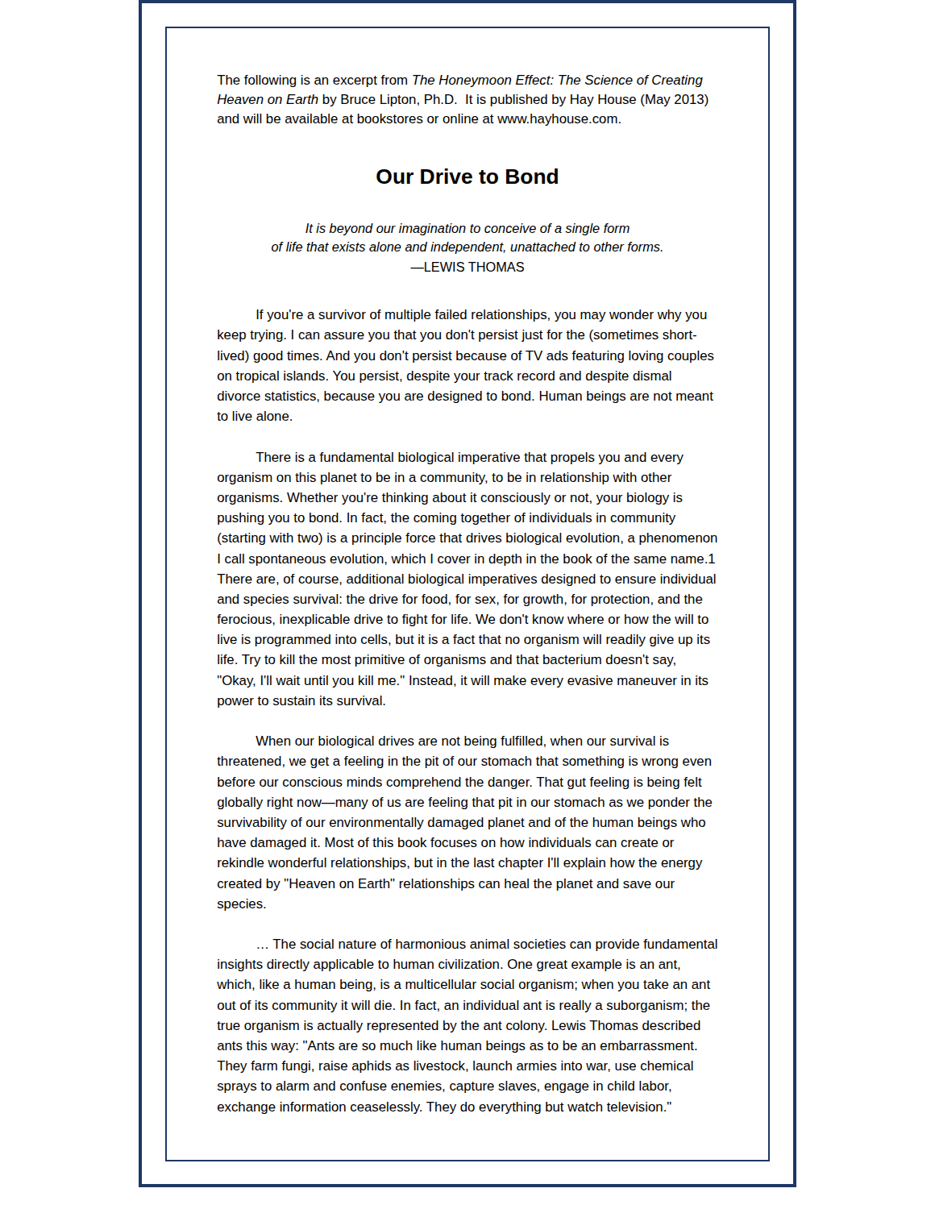The following is an excerpt from The Honeymoon Effect: The Science of Creating Heaven on Earth by Bruce Lipton, Ph.D. It is published by Hay House (May 2013) and will be available at bookstores or online at www.hayhouse.com.
Our Drive to Bond
It is beyond our imagination to conceive of a single form
of life that exists alone and independent, unattached to other forms. —LEWIS THOMAS
If you're a survivor of multiple failed relationships, you may wonder why you keep trying. I can assure you that you don't persist just for the (sometimes short-lived) good times. And you don't persist because of TV ads featuring loving couples on tropical islands. You persist, despite your track record and despite dismal divorce statistics, because you are designed to bond. Human beings are not meant to live alone.
There is a fundamental biological imperative that propels you and every organism on this planet to be in a community, to be in relationship with other organisms. Whether you're thinking about it consciously or not, your biology is pushing you to bond. In fact, the coming together of individuals in community (starting with two) is a principle force that drives biological evolution, a phenomenon I call spontaneous evolution, which I cover in depth in the book of the same name.1 There are, of course, additional biological imperatives designed to ensure individual and species survival: the drive for food, for sex, for growth, for protection, and the ferocious, inexplicable drive to fight for life. We don't know where or how the will to live is programmed into cells, but it is a fact that no organism will readily give up its life. Try to kill the most primitive of organisms and that bacterium doesn't say, "Okay, I'll wait until you kill me." Instead, it will make every evasive maneuver in its power to sustain its survival.
When our biological drives are not being fulfilled, when our survival is threatened, we get a feeling in the pit of our stomach that something is wrong even before our conscious minds comprehend the danger. That gut feeling is being felt globally right now—many of us are feeling that pit in our stomach as we ponder the survivability of our environmentally damaged planet and of the human beings who have damaged it. Most of this book focuses on how individuals can create or rekindle wonderful relationships, but in the last chapter I'll explain how the energy created by "Heaven on Earth" relationships can heal the planet and save our species.
… The social nature of harmonious animal societies can provide fundamental insights directly applicable to human civilization. One great example is an ant, which, like a human being, is a multicellular social organism; when you take an ant out of its community it will die. In fact, an individual ant is really a suborganism; the true organism is actually represented by the ant colony. Lewis Thomas described ants this way: "Ants are so much like human beings as to be an embarrassment. They farm fungi, raise aphids as livestock, launch armies into war, use chemical sprays to alarm and confuse enemies, capture slaves, engage in child labor, exchange information ceaselessly. They do everything but watch television."